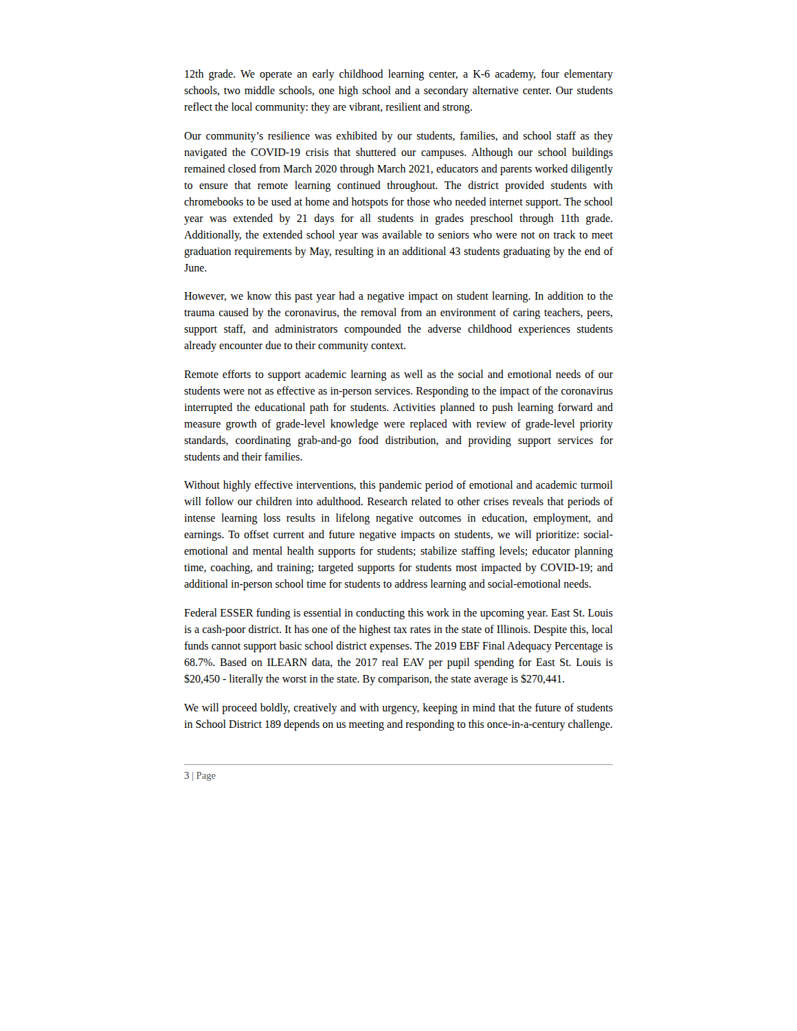12th grade. We operate an early childhood learning center, a K-6 academy, four elementary schools, two middle schools, one high school and a secondary alternative center. Our students reflect the local community: they are vibrant, resilient and strong.
Our community’s resilience was exhibited by our students, families, and school staff as they navigated the COVID-19 crisis that shuttered our campuses. Although our school buildings remained closed from March 2020 through March 2021, educators and parents worked diligently to ensure that remote learning continued throughout. The district provided students with chromebooks to be used at home and hotspots for those who needed internet support. The school year was extended by 21 days for all students in grades preschool through 11th grade. Additionally, the extended school year was available to seniors who were not on track to meet graduation requirements by May, resulting in an additional 43 students graduating by the end of June.
However, we know this past year had a negative impact on student learning. In addition to the trauma caused by the coronavirus, the removal from an environment of caring teachers, peers, support staff, and administrators compounded the adverse childhood experiences students already encounter due to their community context.
Remote efforts to support academic learning as well as the social and emotional needs of our students were not as effective as in-person services. Responding to the impact of the coronavirus interrupted the educational path for students. Activities planned to push learning forward and measure growth of grade-level knowledge were replaced with review of grade-level priority standards, coordinating grab-and-go food distribution, and providing support services for students and their families.
Without highly effective interventions, this pandemic period of emotional and academic turmoil will follow our children into adulthood. Research related to other crises reveals that periods of intense learning loss results in lifelong negative outcomes in education, employment, and earnings. To offset current and future negative impacts on students, we will prioritize: social-emotional and mental health supports for students; stabilize staffing levels; educator planning time, coaching, and training; targeted supports for students most impacted by COVID-19; and additional in-person school time for students to address learning and social-emotional needs.
Federal ESSER funding is essential in conducting this work in the upcoming year. East St. Louis is a cash-poor district. It has one of the highest tax rates in the state of Illinois. Despite this, local funds cannot support basic school district expenses. The 2019 EBF Final Adequacy Percentage is 68.7%. Based on ILEARN data, the 2017 real EAV per pupil spending for East St. Louis is $20,450 - literally the worst in the state. By comparison, the state average is $270,441.
We will proceed boldly, creatively and with urgency, keeping in mind that the future of students in School District 189 depends on us meeting and responding to this once-in-a-century challenge.
3 | Page